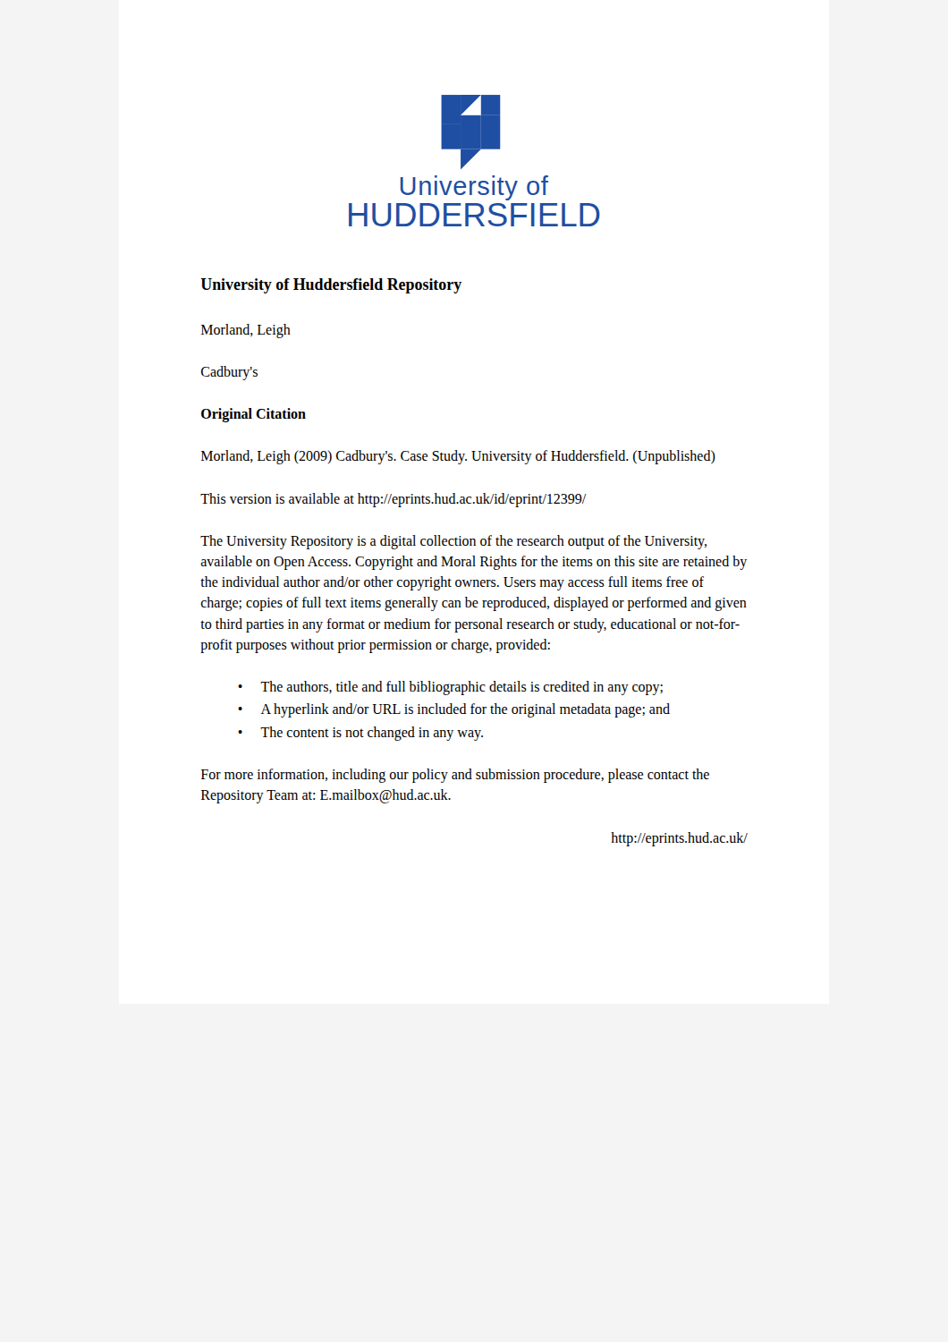University of HUDDERSFIELD
University of Huddersfield Repository
Morland, Leigh
Cadbury's
Original Citation
Morland, Leigh (2009) Cadbury's. Case Study. University of Huddersfield. (Unpublished)
This version is available at http://eprints.hud.ac.uk/id/eprint/12399/
The University Repository is a digital collection of the research output of the University, available on Open Access. Copyright and Moral Rights for the items on this site are retained by the individual author and/or other copyright owners. Users may access full items free of charge; copies of full text items generally can be reproduced, displayed or performed and given to third parties in any format or medium for personal research or study, educational or not-for-profit purposes without prior permission or charge, provided:
The authors, title and full bibliographic details is credited in any copy;
A hyperlink and/or URL is included for the original metadata page; and
The content is not changed in any way.
For more information, including our policy and submission procedure, please contact the Repository Team at: E.mailbox@hud.ac.uk.
http://eprints.hud.ac.uk/